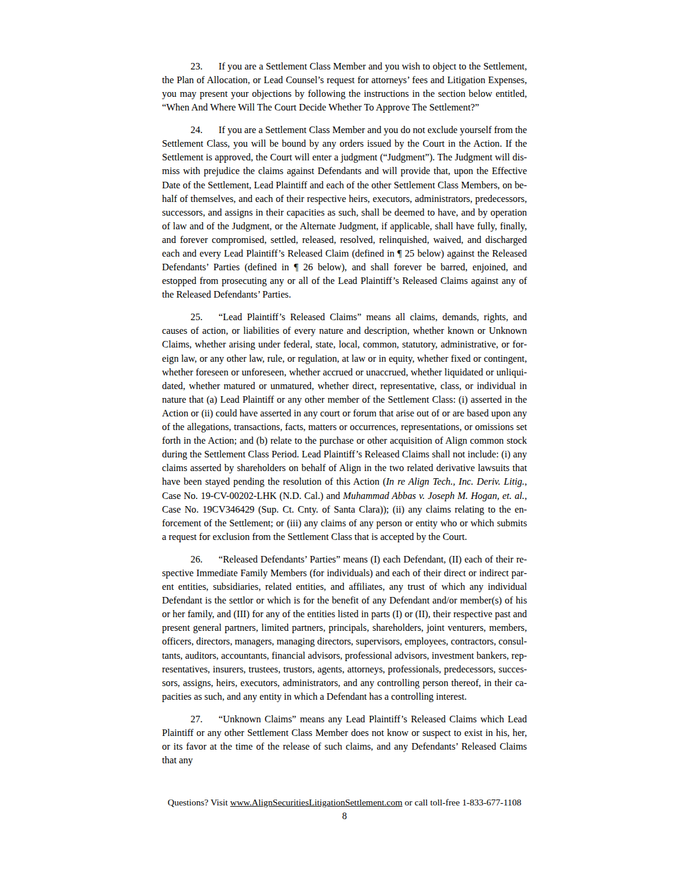23. If you are a Settlement Class Member and you wish to object to the Settlement, the Plan of Allocation, or Lead Counsel’s request for attorneys’ fees and Litigation Expenses, you may present your objections by following the instructions in the section below entitled, “When And Where Will The Court Decide Whether To Approve The Settlement?”
24. If you are a Settlement Class Member and you do not exclude yourself from the Settlement Class, you will be bound by any orders issued by the Court in the Action. If the Settlement is approved, the Court will enter a judgment (“Judgment”). The Judgment will dismiss with prejudice the claims against Defendants and will provide that, upon the Effective Date of the Settlement, Lead Plaintiff and each of the other Settlement Class Members, on behalf of themselves, and each of their respective heirs, executors, administrators, predecessors, successors, and assigns in their capacities as such, shall be deemed to have, and by operation of law and of the Judgment, or the Alternate Judgment, if applicable, shall have fully, finally, and forever compromised, settled, released, resolved, relinquished, waived, and discharged each and every Lead Plaintiff’s Released Claim (defined in ¶ 25 below) against the Released Defendants’ Parties (defined in ¶ 26 below), and shall forever be barred, enjoined, and estopped from prosecuting any or all of the Lead Plaintiff’s Released Claims against any of the Released Defendants’ Parties.
25. “Lead Plaintiff’s Released Claims” means all claims, demands, rights, and causes of action, or liabilities of every nature and description, whether known or Unknown Claims, whether arising under federal, state, local, common, statutory, administrative, or foreign law, or any other law, rule, or regulation, at law or in equity, whether fixed or contingent, whether foreseen or unforeseen, whether accrued or unaccrued, whether liquidated or unliquidated, whether matured or unmatured, whether direct, representative, class, or individual in nature that (a) Lead Plaintiff or any other member of the Settlement Class: (i) asserted in the Action or (ii) could have asserted in any court or forum that arise out of or are based upon any of the allegations, transactions, facts, matters or occurrences, representations, or omissions set forth in the Action; and (b) relate to the purchase or other acquisition of Align common stock during the Settlement Class Period. Lead Plaintiff’s Released Claims shall not include: (i) any claims asserted by shareholders on behalf of Align in the two related derivative lawsuits that have been stayed pending the resolution of this Action (In re Align Tech., Inc. Deriv. Litig., Case No. 19-CV-00202-LHK (N.D. Cal.) and Muhammad Abbas v. Joseph M. Hogan, et. al., Case No. 19CV346429 (Sup. Ct. Cnty. of Santa Clara)); (ii) any claims relating to the enforcement of the Settlement; or (iii) any claims of any person or entity who or which submits a request for exclusion from the Settlement Class that is accepted by the Court.
26. “Released Defendants’ Parties” means (I) each Defendant, (II) each of their respective Immediate Family Members (for individuals) and each of their direct or indirect parent entities, subsidiaries, related entities, and affiliates, any trust of which any individual Defendant is the settlor or which is for the benefit of any Defendant and/or member(s) of his or her family, and (III) for any of the entities listed in parts (I) or (II), their respective past and present general partners, limited partners, principals, shareholders, joint venturers, members, officers, directors, managers, managing directors, supervisors, employees, contractors, consultants, auditors, accountants, financial advisors, professional advisors, investment bankers, representatives, insurers, trustees, trustors, agents, attorneys, professionals, predecessors, successors, assigns, heirs, executors, administrators, and any controlling person thereof, in their capacities as such, and any entity in which a Defendant has a controlling interest.
27. “Unknown Claims” means any Lead Plaintiff’s Released Claims which Lead Plaintiff or any other Settlement Class Member does not know or suspect to exist in his, her, or its favor at the time of the release of such claims, and any Defendants’ Released Claims that any
Questions? Visit www.AlignSecuritiesLitigationSettlement.com or call toll-free 1-833-677-1108
8